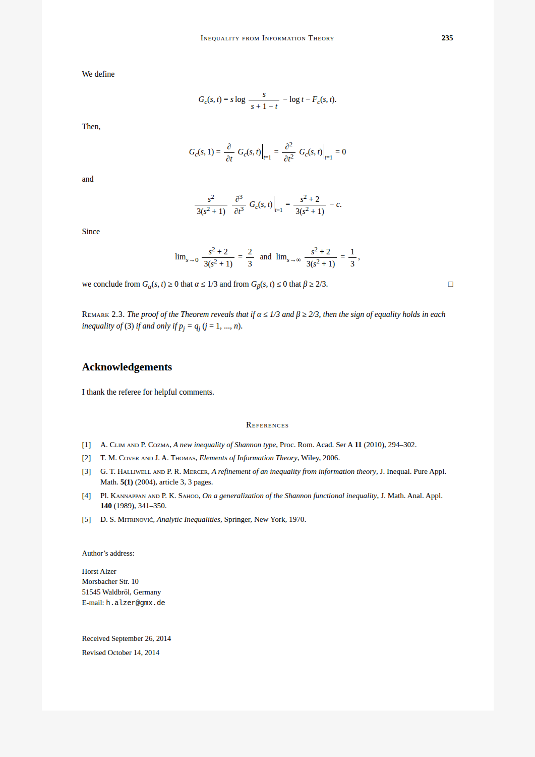Inequality from Information Theory 235
We define
Gc(s, t) = s log ss + 1 − t − log t − Fc(s, t).
Then,
Gc(s, 1) = ∂∂t Gc(s, t) t=1 = ∂2∂t2 Gc(s, t) t=1 = 0
and
s23(s2 + 1) ∂3∂t3 Gc(s, t) t=1 = s2 + 23(s2 + 1) − c.
Since
lims→0 s2 + 23(s2 + 1) = 23 and lims→∞ s2 + 23(s2 + 1) = 13,
we conclude from Gα(s, t) ≥ 0 that α ≤ 1/3 and from Gβ(s, t) ≤ 0 that β ≥ 2/3. □
Remark 2.3. The proof of the Theorem reveals that if α ≤ 1/3 and β ≥ 2/3, then the sign of equality holds in each inequality of (3) if and only if pj = qj (j = 1, ..., n).
Acknowledgements
I thank the referee for helpful comments.
References
[1] A. Clim and P. Cozma, A new inequality of Shannon type, Proc. Rom. Acad. Ser A 11 (2010), 294–302.
[2] T. M. Cover and J. A. Thomas, Elements of Information Theory, Wiley, 2006.
[3] G. T. Halliwell and P. R. Mercer, A refinement of an inequality from information theory, J. Inequal. Pure Appl. Math. 5(1) (2004), article 3, 3 pages.
[4] Pl. Kannappan and P. K. Sahoo, On a generalization of the Shannon functional inequality, J. Math. Anal. Appl. 140 (1989), 341–350.
[5] D. S. Mitrinović, Analytic Inequalities, Springer, New York, 1970.
Author’s address:
Horst Alzer
Morsbacher Str. 10
51545 Waldbröl, Germany
E-mail: h.alzer@gmx.de
Received September 26, 2014
Revised October 14, 2014